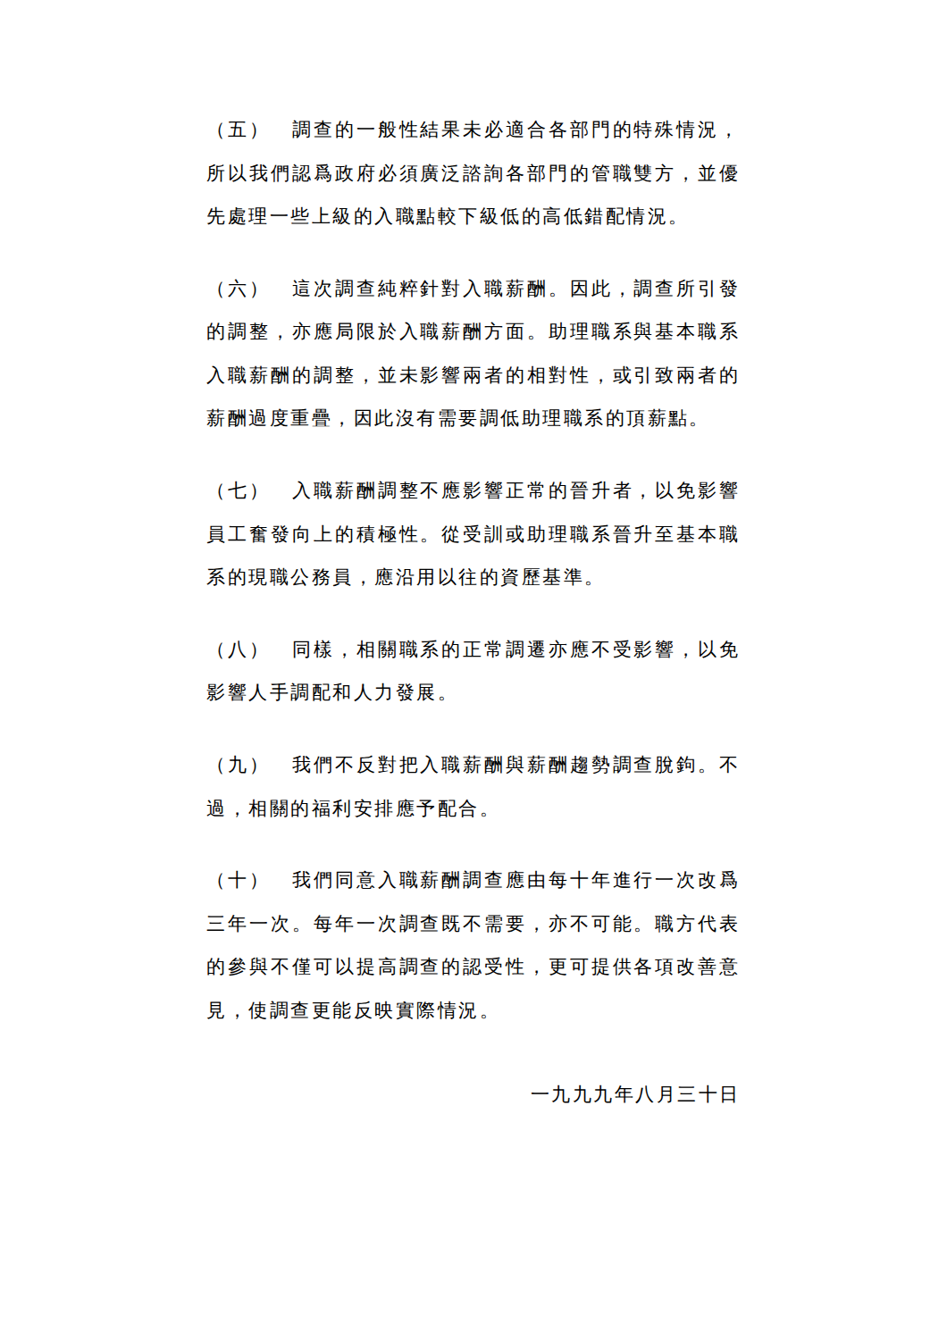（五）　調查的一般性結果未必適合各部門的特殊情況，所以我們認爲政府必須廣泛諮詢各部門的管職雙方，並優先處理一些上級的入職點較下級低的高低錯配情況。
（六）　這次調查純粹針對入職薪酬。因此，調查所引發的調整，亦應局限於入職薪酬方面。助理職系與基本職系入職薪酬的調整，並未影響兩者的相對性，或引致兩者的薪酬過度重疊，因此沒有需要調低助理職系的頂薪點。
（七）　入職薪酬調整不應影響正常的晉升者，以免影響員工奮發向上的積極性。從受訓或助理職系晉升至基本職系的現職公務員，應沿用以往的資歷基準。
（八）　同樣，相關職系的正常調遷亦應不受影響，以免影響人手調配和人力發展。
（九）　我們不反對把入職薪酬與薪酬趨勢調查脫鉤。不過，相關的福利安排應予配合。
（十）　我們同意入職薪酬調查應由每十年進行一次改爲三年一次。每年一次調查既不需要，亦不可能。職方代表的參與不僅可以提高調查的認受性，更可提供各項改善意見，使調查更能反映實際情況。
一九九九年八月三十日